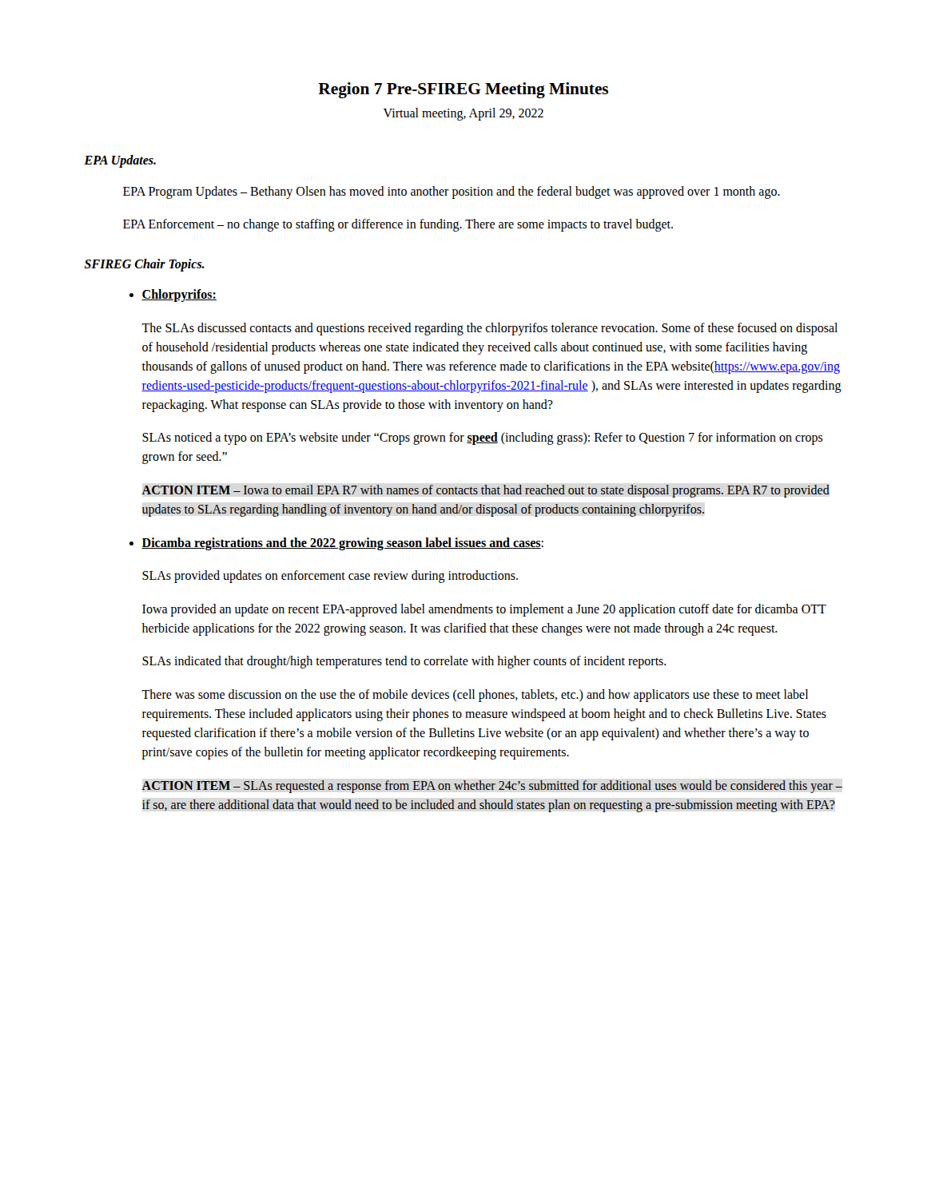Region 7 Pre-SFIREG Meeting Minutes
Virtual meeting, April 29, 2022
EPA Updates.
EPA Program Updates – Bethany Olsen has moved into another position and the federal budget was approved over 1 month ago.
EPA Enforcement – no change to staffing or difference in funding. There are some impacts to travel budget.
SFIREG Chair Topics.
Chlorpyrifos:
The SLAs discussed contacts and questions received regarding the chlorpyrifos tolerance revocation. Some of these focused on disposal of household /residential products whereas one state indicated they received calls about continued use, with some facilities having thousands of gallons of unused product on hand. There was reference made to clarifications in the EPA website(https://www.epa.gov/ingredients-used-pesticide-products/frequent-questions-about-chlorpyrifos-2021-final-rule ), and SLAs were interested in updates regarding repackaging. What response can SLAs provide to those with inventory on hand?
SLAs noticed a typo on EPA’s website under “Crops grown for speed (including grass): Refer to Question 7 for information on crops grown for seed.”
ACTION ITEM – Iowa to email EPA R7 with names of contacts that had reached out to state disposal programs. EPA R7 to provided updates to SLAs regarding handling of inventory on hand and/or disposal of products containing chlorpyrifos.
Dicamba registrations and the 2022 growing season label issues and cases:
SLAs provided updates on enforcement case review during introductions.
Iowa provided an update on recent EPA-approved label amendments to implement a June 20 application cutoff date for dicamba OTT herbicide applications for the 2022 growing season. It was clarified that these changes were not made through a 24c request.
SLAs indicated that drought/high temperatures tend to correlate with higher counts of incident reports.
There was some discussion on the use the of mobile devices (cell phones, tablets, etc.) and how applicators use these to meet label requirements. These included applicators using their phones to measure windspeed at boom height and to check Bulletins Live. States requested clarification if there’s a mobile version of the Bulletins Live website (or an app equivalent) and whether there’s a way to print/save copies of the bulletin for meeting applicator recordkeeping requirements.
ACTION ITEM – SLAs requested a response from EPA on whether 24c’s submitted for additional uses would be considered this year – if so, are there additional data that would need to be included and should states plan on requesting a pre-submission meeting with EPA?